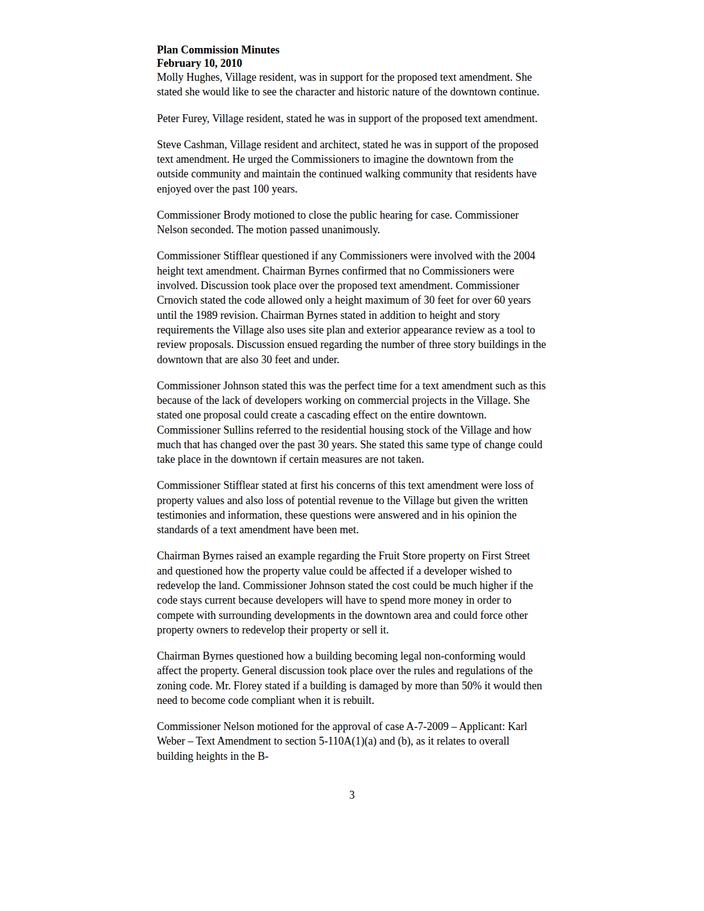Plan Commission Minutes
February 10, 2010
Molly Hughes, Village resident, was in support for the proposed text amendment. She stated she would like to see the character and historic nature of the downtown continue.
Peter Furey, Village resident, stated he was in support of the proposed text amendment.
Steve Cashman, Village resident and architect, stated he was in support of the proposed text amendment. He urged the Commissioners to imagine the downtown from the outside community and maintain the continued walking community that residents have enjoyed over the past 100 years.
Commissioner Brody motioned to close the public hearing for case. Commissioner Nelson seconded. The motion passed unanimously.
Commissioner Stifflear questioned if any Commissioners were involved with the 2004 height text amendment. Chairman Byrnes confirmed that no Commissioners were involved. Discussion took place over the proposed text amendment. Commissioner Crnovich stated the code allowed only a height maximum of 30 feet for over 60 years until the 1989 revision. Chairman Byrnes stated in addition to height and story requirements the Village also uses site plan and exterior appearance review as a tool to review proposals. Discussion ensued regarding the number of three story buildings in the downtown that are also 30 feet and under.
Commissioner Johnson stated this was the perfect time for a text amendment such as this because of the lack of developers working on commercial projects in the Village. She stated one proposal could create a cascading effect on the entire downtown. Commissioner Sullins referred to the residential housing stock of the Village and how much that has changed over the past 30 years. She stated this same type of change could take place in the downtown if certain measures are not taken.
Commissioner Stifflear stated at first his concerns of this text amendment were loss of property values and also loss of potential revenue to the Village but given the written testimonies and information, these questions were answered and in his opinion the standards of a text amendment have been met.
Chairman Byrnes raised an example regarding the Fruit Store property on First Street and questioned how the property value could be affected if a developer wished to redevelop the land. Commissioner Johnson stated the cost could be much higher if the code stays current because developers will have to spend more money in order to compete with surrounding developments in the downtown area and could force other property owners to redevelop their property or sell it.
Chairman Byrnes questioned how a building becoming legal non-conforming would affect the property. General discussion took place over the rules and regulations of the zoning code. Mr. Florey stated if a building is damaged by more than 50% it would then need to become code compliant when it is rebuilt.
Commissioner Nelson motioned for the approval of case A-7-2009 – Applicant: Karl Weber – Text Amendment to section 5-110A(1)(a) and (b), as it relates to overall building heights in the B-
3